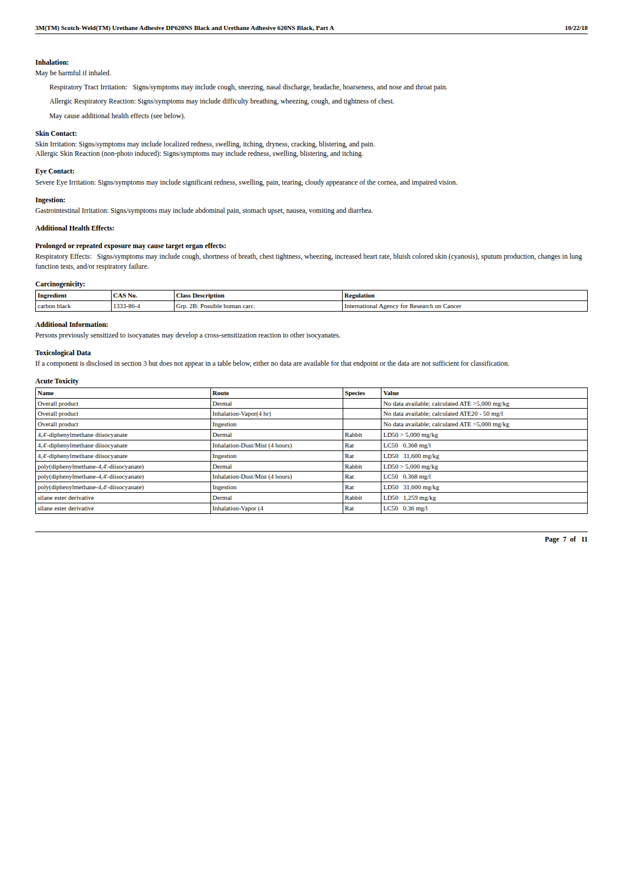10/22/18 3M(TM) Scotch-Weld(TM) Urethane Adhesive DP620NS Black and Urethane Adhesive 620NS Black, Part A
Inhalation:
May be harmful if inhaled.
Respiratory Tract Irritation: Signs/symptoms may include cough, sneezing, nasal discharge, headache, hoarseness, and nose and throat pain.
Allergic Respiratory Reaction: Signs/symptoms may include difficulty breathing, wheezing, cough, and tightness of chest.
May cause additional health effects (see below).
Skin Contact:
Skin Irritation: Signs/symptoms may include localized redness, swelling, itching, dryness, cracking, blistering, and pain.
Allergic Skin Reaction (non-photo induced): Signs/symptoms may include redness, swelling, blistering, and itching.
Eye Contact:
Severe Eye Irritation: Signs/symptoms may include significant redness, swelling, pain, tearing, cloudy appearance of the cornea, and impaired vision.
Ingestion:
Gastrointestinal Irritation: Signs/symptoms may include abdominal pain, stomach upset, nausea, vomiting and diarrhea.
Additional Health Effects:
Prolonged or repeated exposure may cause target organ effects:
Respiratory Effects: Signs/symptoms may include cough, shortness of breath, chest tightness, wheezing, increased heart rate, bluish colored skin (cyanosis), sputum production, changes in lung function tests, and/or respiratory failure.
Carcinogenicity:
| Ingredient | CAS No. | Class Description | Regulation |
| --- | --- | --- | --- |
| carbon black | 1333-86-4 | Grp. 2B: Possible human carc. | International Agency for Research on Cancer |
Additional Information:
Persons previously sensitized to isocyanates may develop a cross-sensitization reaction to other isocyanates.
Toxicological Data
If a component is disclosed in section 3 but does not appear in a table below, either no data are available for that endpoint or the data are not sufficient for classification.
Acute Toxicity
| Name | Route | Species | Value |
| --- | --- | --- | --- |
| Overall product | Dermal | | No data available; calculated ATE >5,000 mg/kg |
| Overall product | Inhalation-Vapor(4 hr) | | No data available; calculated ATE20 - 50 mg/l |
| Overall product | Ingestion | | No data available; calculated ATE >5,000 mg/kg |
| 4,4'-diphenylmethane diisocyanate | Dermal | Rabbit | LD50 > 5,000 mg/kg |
| 4,4'-diphenylmethane diisocyanate | Inhalation-Dust/Mist (4 hours) | Rat | LC50 0.368 mg/l |
| 4,4'-diphenylmethane diisocyanate | Ingestion | Rat | LD50 31,600 mg/kg |
| poly(diphenylmethane-4,4'-diisocyanate) | Dermal | Rabbit | LD50 > 5,000 mg/kg |
| poly(diphenylmethane-4,4'-diisocyanate) | Inhalation-Dust/Mist (4 hours) | Rat | LC50 0.368 mg/l |
| poly(diphenylmethane-4,4'-diisocyanate) | Ingestion | Rat | LD50 31,600 mg/kg |
| silane ester derivative | Dermal | Rabbit | LD50 1,259 mg/kg |
| silane ester derivative | Inhalation-Vapor (4 | Rat | LC50 0.36 mg/l |
Page 7 of 11